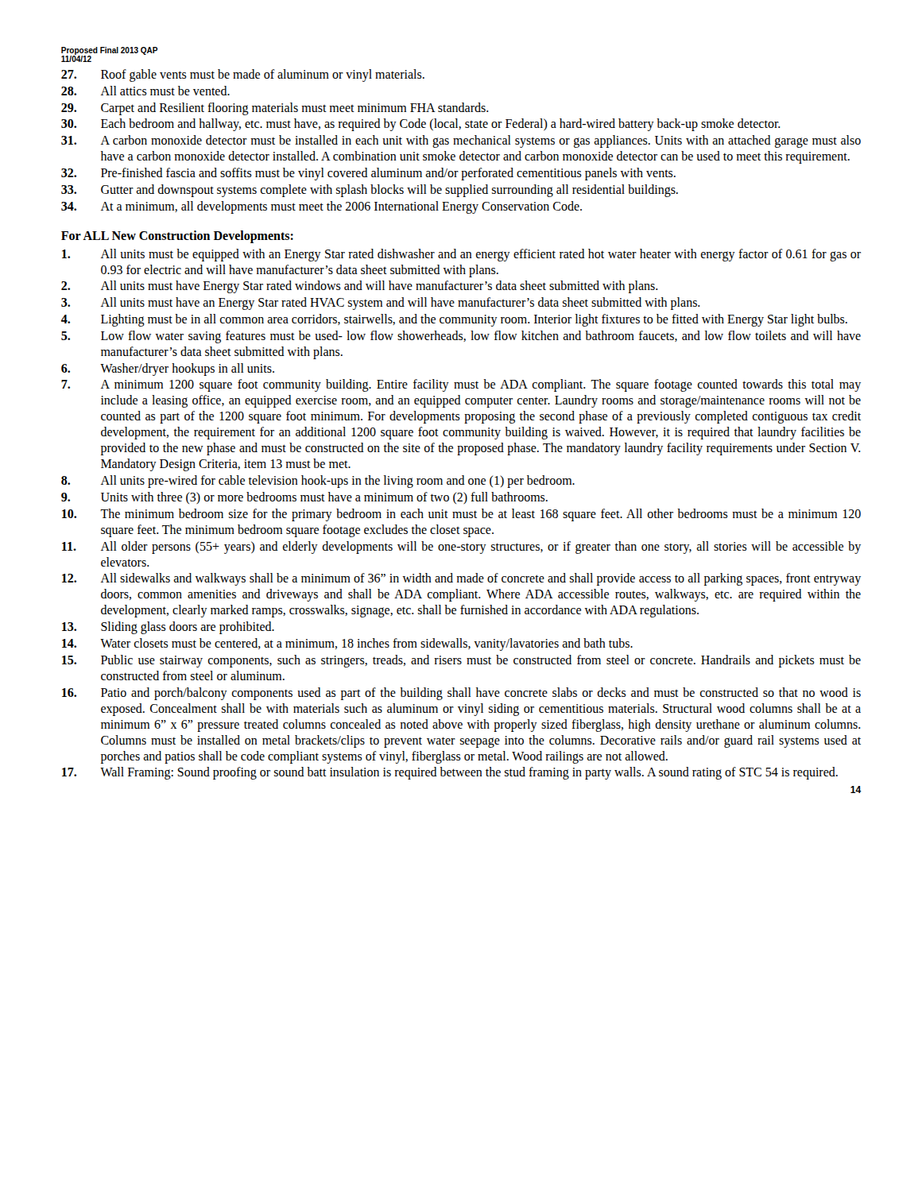Proposed Final 2013 QAP
11/04/12
27. Roof gable vents must be made of aluminum or vinyl materials.
28. All attics must be vented.
29. Carpet and Resilient flooring materials must meet minimum FHA standards.
30. Each bedroom and hallway, etc. must have, as required by Code (local, state or Federal) a hard-wired battery back-up smoke detector.
31. A carbon monoxide detector must be installed in each unit with gas mechanical systems or gas appliances. Units with an attached garage must also have a carbon monoxide detector installed. A combination unit smoke detector and carbon monoxide detector can be used to meet this requirement.
32. Pre-finished fascia and soffits must be vinyl covered aluminum and/or perforated cementitious panels with vents.
33. Gutter and downspout systems complete with splash blocks will be supplied surrounding all residential buildings.
34. At a minimum, all developments must meet the 2006 International Energy Conservation Code.
For ALL New Construction Developments:
1. All units must be equipped with an Energy Star rated dishwasher and an energy efficient rated hot water heater with energy factor of 0.61 for gas or 0.93 for electric and will have manufacturer’s data sheet submitted with plans.
2. All units must have Energy Star rated windows and will have manufacturer’s data sheet submitted with plans.
3. All units must have an Energy Star rated HVAC system and will have manufacturer’s data sheet submitted with plans.
4. Lighting must be in all common area corridors, stairwells, and the community room. Interior light fixtures to be fitted with Energy Star light bulbs.
5. Low flow water saving features must be used- low flow showerheads, low flow kitchen and bathroom faucets, and low flow toilets and will have manufacturer’s data sheet submitted with plans.
6. Washer/dryer hookups in all units.
7. A minimum 1200 square foot community building. Entire facility must be ADA compliant. The square footage counted towards this total may include a leasing office, an equipped exercise room, and an equipped computer center. Laundry rooms and storage/maintenance rooms will not be counted as part of the 1200 square foot minimum. For developments proposing the second phase of a previously completed contiguous tax credit development, the requirement for an additional 1200 square foot community building is waived. However, it is required that laundry facilities be provided to the new phase and must be constructed on the site of the proposed phase. The mandatory laundry facility requirements under Section V. Mandatory Design Criteria, item 13 must be met.
8. All units pre-wired for cable television hook-ups in the living room and one (1) per bedroom.
9. Units with three (3) or more bedrooms must have a minimum of two (2) full bathrooms.
10. The minimum bedroom size for the primary bedroom in each unit must be at least 168 square feet. All other bedrooms must be a minimum 120 square feet. The minimum bedroom square footage excludes the closet space.
11. All older persons (55+ years) and elderly developments will be one-story structures, or if greater than one story, all stories will be accessible by elevators.
12. All sidewalks and walkways shall be a minimum of 36” in width and made of concrete and shall provide access to all parking spaces, front entryway doors, common amenities and driveways and shall be ADA compliant. Where ADA accessible routes, walkways, etc. are required within the development, clearly marked ramps, crosswalks, signage, etc. shall be furnished in accordance with ADA regulations.
13. Sliding glass doors are prohibited.
14. Water closets must be centered, at a minimum, 18 inches from sidewalls, vanity/lavatories and bath tubs.
15. Public use stairway components, such as stringers, treads, and risers must be constructed from steel or concrete. Handrails and pickets must be constructed from steel or aluminum.
16. Patio and porch/balcony components used as part of the building shall have concrete slabs or decks and must be constructed so that no wood is exposed. Concealment shall be with materials such as aluminum or vinyl siding or cementitious materials. Structural wood columns shall be at a minimum 6” x 6” pressure treated columns concealed as noted above with properly sized fiberglass, high density urethane or aluminum columns. Columns must be installed on metal brackets/clips to prevent water seepage into the columns. Decorative rails and/or guard rail systems used at porches and patios shall be code compliant systems of vinyl, fiberglass or metal. Wood railings are not allowed.
17. Wall Framing: Sound proofing or sound batt insulation is required between the stud framing in party walls. A sound rating of STC 54 is required.
14